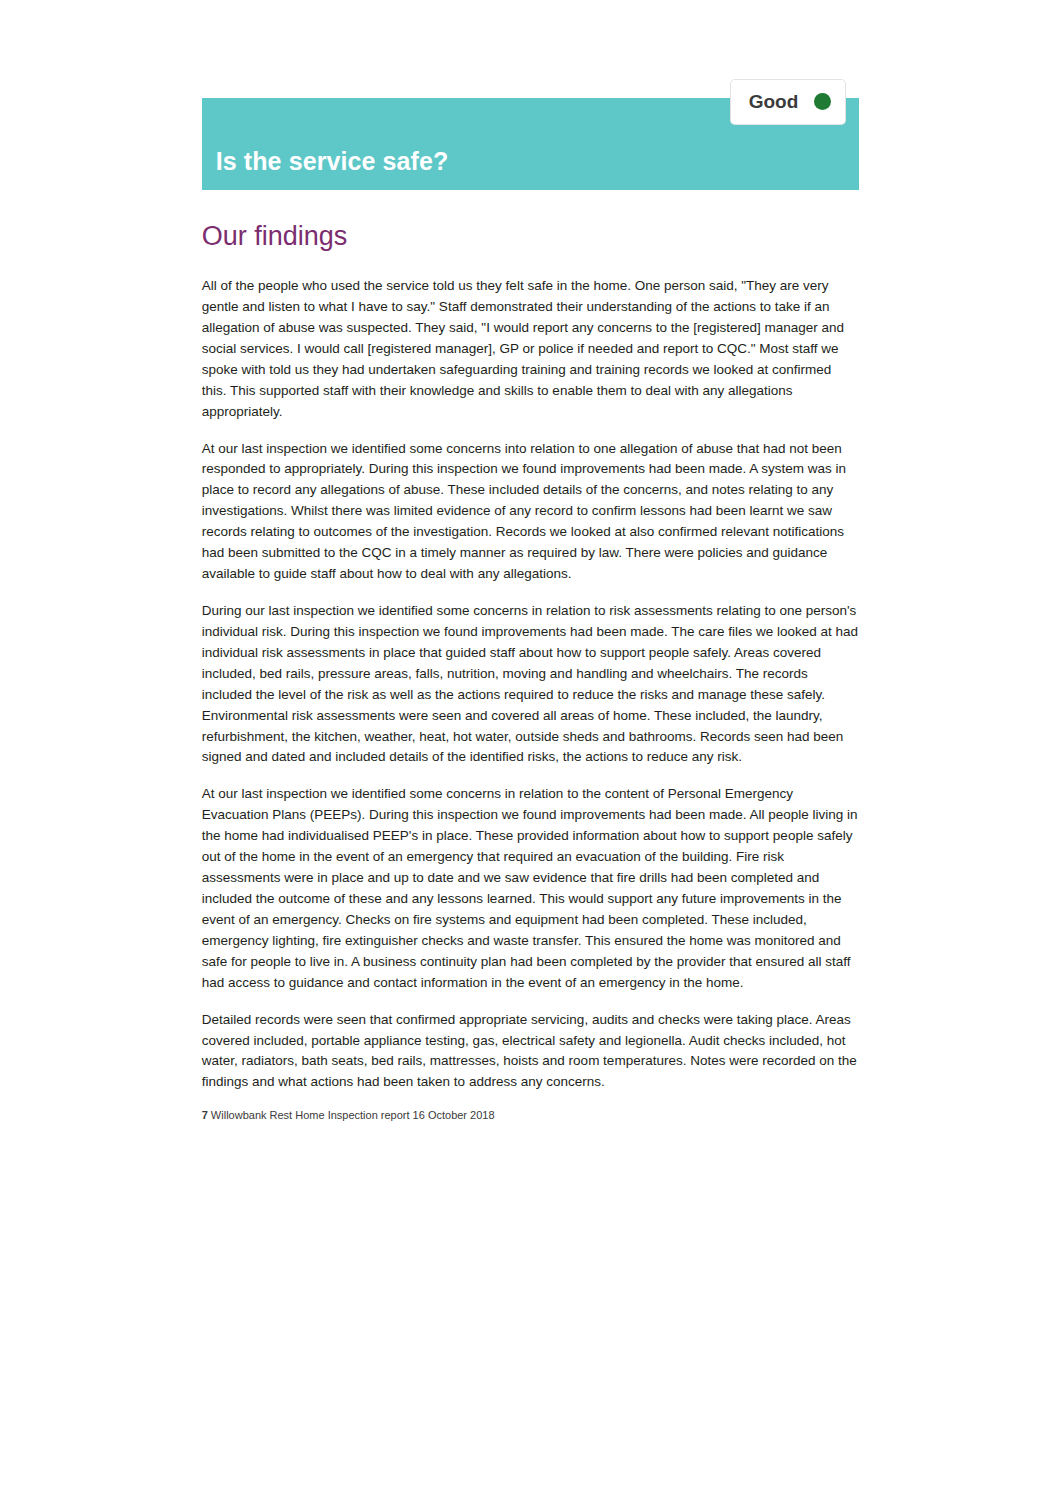Good
Is the service safe?
Our findings
All of the people who used the service told us they felt safe in the home. One person said, "They are very gentle and listen to what I have to say." Staff demonstrated their understanding of the actions to take if an allegation of abuse was suspected. They said, "I would report any concerns to the [registered] manager and social services. I would call [registered manager], GP or police if needed and report to CQC." Most staff we spoke with told us they had undertaken safeguarding training and training records we looked at confirmed this. This supported staff with their knowledge and skills to enable them to deal with any allegations appropriately.
At our last inspection we identified some concerns into relation to one allegation of abuse that had not been responded to appropriately. During this inspection we found improvements had been made. A system was in place to record any allegations of abuse. These included details of the concerns, and notes relating to any investigations. Whilst there was limited evidence of any record to confirm lessons had been learnt we saw records relating to outcomes of the investigation. Records we looked at also confirmed relevant notifications had been submitted to the CQC in a timely manner as required by law. There were policies and guidance available to guide staff about how to deal with any allegations.
During our last inspection we identified some concerns in relation to risk assessments relating to one person's individual risk. During this inspection we found improvements had been made. The care files we looked at had individual risk assessments in place that guided staff about how to support people safely. Areas covered included, bed rails, pressure areas, falls, nutrition, moving and handling and wheelchairs. The records included the level of the risk as well as the actions required to reduce the risks and manage these safely. Environmental risk assessments were seen and covered all areas of home. These included, the laundry, refurbishment, the kitchen, weather, heat, hot water, outside sheds and bathrooms. Records seen had been signed and dated and included details of the identified risks, the actions to reduce any risk.
At our last inspection we identified some concerns in relation to the content of Personal Emergency Evacuation Plans (PEEPs). During this inspection we found improvements had been made. All people living in the home had individualised PEEP's in place. These provided information about how to support people safely out of the home in the event of an emergency that required an evacuation of the building. Fire risk assessments were in place and up to date and we saw evidence that fire drills had been completed and included the outcome of these and any lessons learned. This would support any future improvements in the event of an emergency. Checks on fire systems and equipment had been completed. These included, emergency lighting, fire extinguisher checks and waste transfer. This ensured the home was monitored and safe for people to live in. A business continuity plan had been completed by the provider that ensured all staff had access to guidance and contact information in the event of an emergency in the home.
Detailed records were seen that confirmed appropriate servicing, audits and checks were taking place. Areas covered included, portable appliance testing, gas, electrical safety and legionella. Audit checks included, hot water, radiators, bath seats, bed rails, mattresses, hoists and room temperatures. Notes were recorded on the findings and what actions had been taken to address any concerns.
7 Willowbank Rest Home Inspection report 16 October 2018